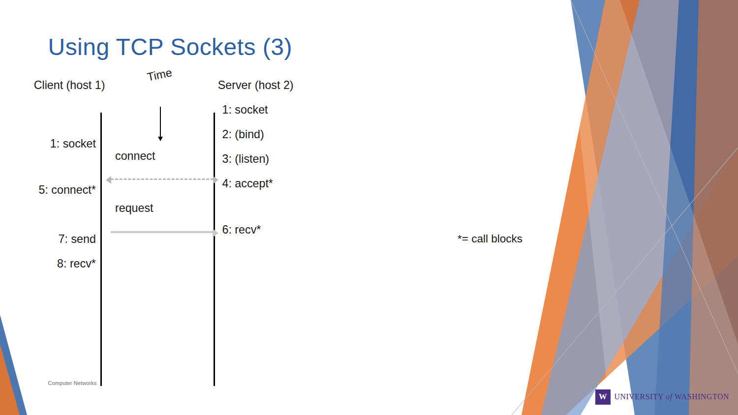Using TCP Sockets (3)
Client (host 1)
Server (host 2)
Time
1: socket
5: connect*
7: send
8: recv*
1: socket
2: (bind)
3: (listen)
4: accept*
6: recv*
connect
request
*= call blocks
Computer Networks
W UNIVERSITY of WASHINGTON